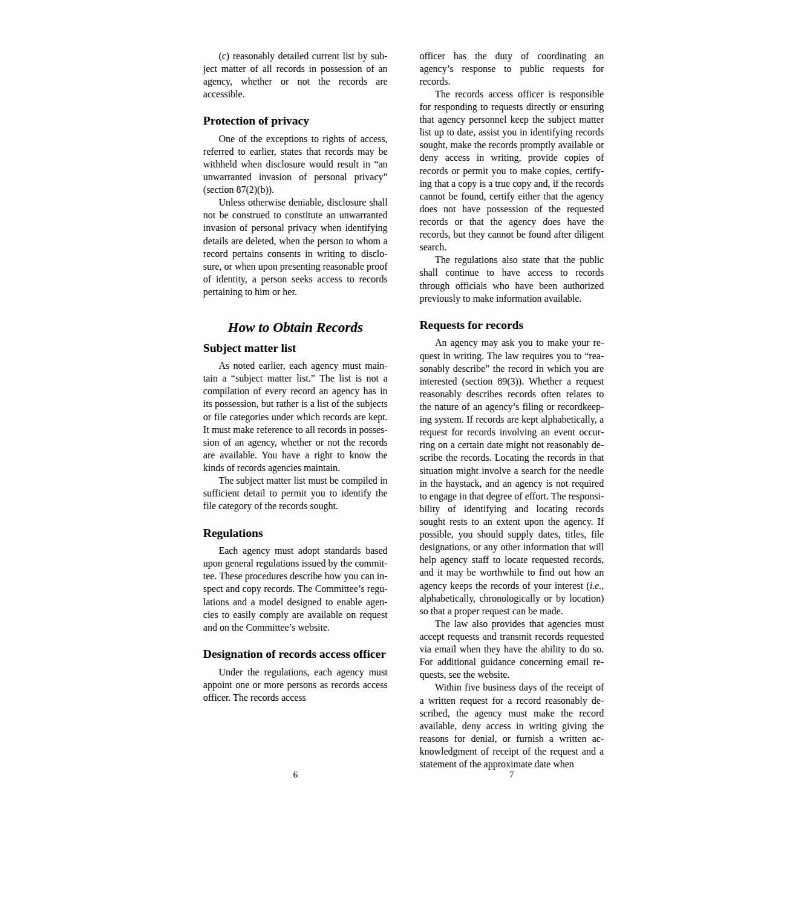(c) reasonably detailed current list by subject matter of all records in possession of an agency, whether or not the records are accessible.
Protection of privacy
One of the exceptions to rights of access, referred to earlier, states that records may be withheld when disclosure would result in “an unwarranted invasion of personal privacy” (section 87(2)(b)).
Unless otherwise deniable, disclosure shall not be construed to constitute an unwarranted invasion of personal privacy when identifying details are deleted, when the person to whom a record pertains consents in writing to disclosure, or when upon presenting reasonable proof of identity, a person seeks access to records pertaining to him or her.
How to Obtain Records
Subject matter list
As noted earlier, each agency must maintain a “subject matter list.” The list is not a compilation of every record an agency has in its possession, but rather is a list of the subjects or file categories under which records are kept. It must make reference to all records in possession of an agency, whether or not the records are available. You have a right to know the kinds of records agencies maintain.
The subject matter list must be compiled in sufficient detail to permit you to identify the file category of the records sought.
Regulations
Each agency must adopt standards based upon general regulations issued by the committee. These procedures describe how you can inspect and copy records. The Committee’s regulations and a model designed to enable agencies to easily comply are available on request and on the Committee’s website.
Designation of records access officer
Under the regulations, each agency must appoint one or more persons as records access officer. The records access
officer has the duty of coordinating an agency’s response to public requests for records.
The records access officer is responsible for responding to requests directly or ensuring that agency personnel keep the subject matter list up to date, assist you in identifying records sought, make the records promptly available or deny access in writing, provide copies of records or permit you to make copies, certifying that a copy is a true copy and, if the records cannot be found, certify either that the agency does not have possession of the requested records or that the agency does have the records, but they cannot be found after diligent search.
The regulations also state that the public shall continue to have access to records through officials who have been authorized previously to make information available.
Requests for records
An agency may ask you to make your request in writing. The law requires you to “reasonably describe” the record in which you are interested (section 89(3)). Whether a request reasonably describes records often relates to the nature of an agency’s filing or recordkeeping system. If records are kept alphabetically, a request for records involving an event occurring on a certain date might not reasonably describe the records. Locating the records in that situation might involve a search for the needle in the haystack, and an agency is not required to engage in that degree of effort. The responsibility of identifying and locating records sought rests to an extent upon the agency. If possible, you should supply dates, titles, file designations, or any other information that will help agency staff to locate requested records, and it may be worthwhile to find out how an agency keeps the records of your interest (i.e., alphabetically, chronologically or by location) so that a proper request can be made.
The law also provides that agencies must accept requests and transmit records requested via email when they have the ability to do so. For additional guidance concerning email requests, see the website.
Within five business days of the receipt of a written request for a record reasonably described, the agency must make the record available, deny access in writing giving the reasons for denial, or furnish a written acknowledgment of receipt of the request and a statement of the approximate date when
6
7